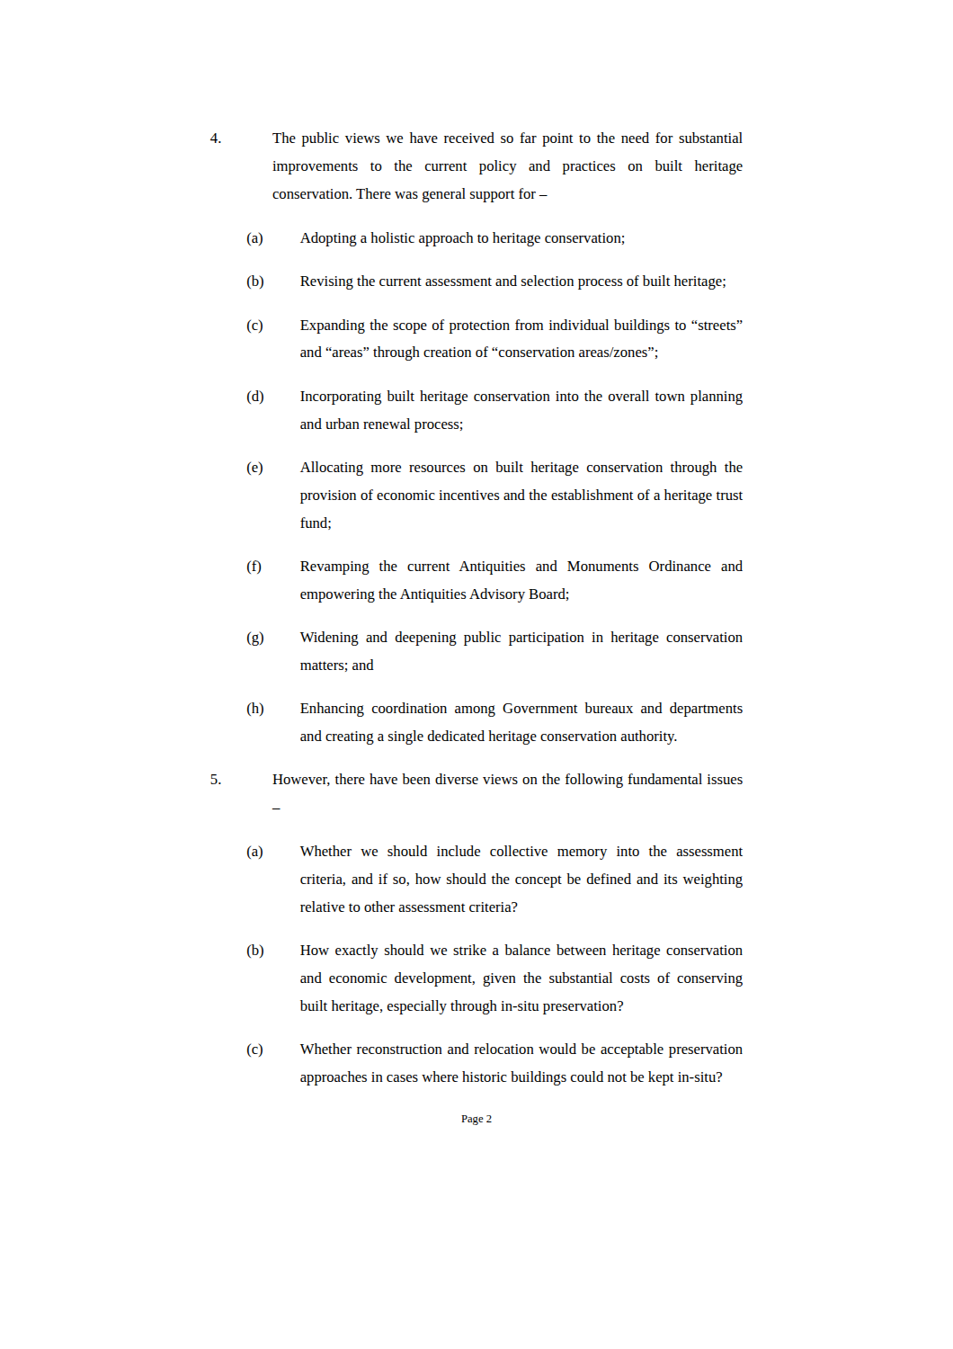4. The public views we have received so far point to the need for substantial improvements to the current policy and practices on built heritage conservation. There was general support for –
(a) Adopting a holistic approach to heritage conservation;
(b) Revising the current assessment and selection process of built heritage;
(c) Expanding the scope of protection from individual buildings to “streets” and “areas” through creation of “conservation areas/zones”;
(d) Incorporating built heritage conservation into the overall town planning and urban renewal process;
(e) Allocating more resources on built heritage conservation through the provision of economic incentives and the establishment of a heritage trust fund;
(f) Revamping the current Antiquities and Monuments Ordinance and empowering the Antiquities Advisory Board;
(g) Widening and deepening public participation in heritage conservation matters; and
(h) Enhancing coordination among Government bureaux and departments and creating a single dedicated heritage conservation authority.
5. However, there have been diverse views on the following fundamental issues –
(a) Whether we should include collective memory into the assessment criteria, and if so, how should the concept be defined and its weighting relative to other assessment criteria?
(b) How exactly should we strike a balance between heritage conservation and economic development, given the substantial costs of conserving built heritage, especially through in-situ preservation?
(c) Whether reconstruction and relocation would be acceptable preservation approaches in cases where historic buildings could not be kept in-situ?
Page 2